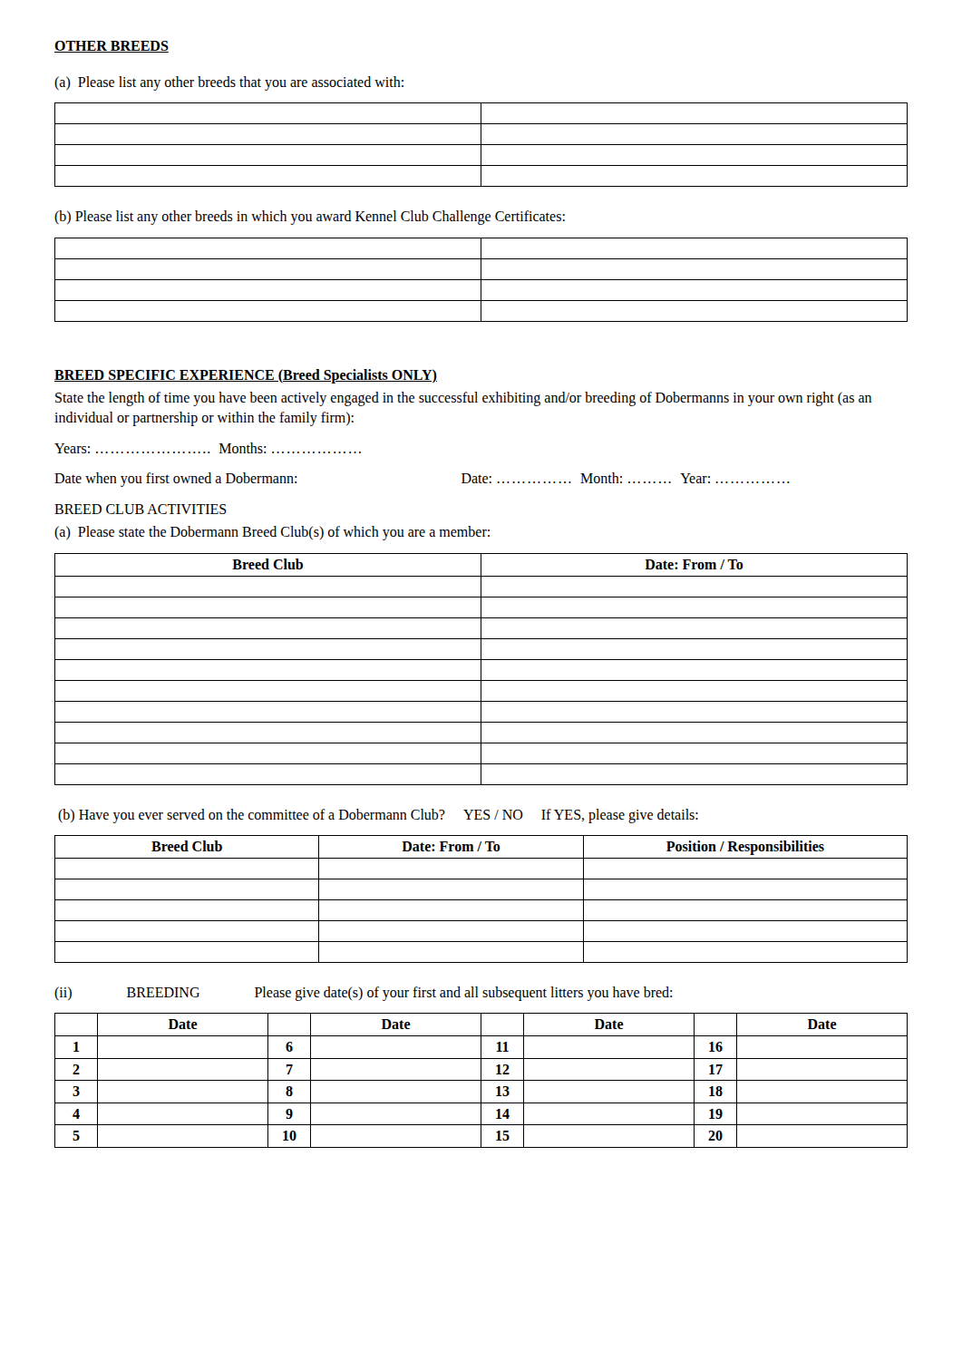OTHER BREEDS
(a) Please list any other breeds that you are associated with:
(b) Please list any other breeds in which you award Kennel Club Challenge Certificates:
BREED SPECIFIC EXPERIENCE (Breed Specialists ONLY)
State the length of time you have been actively engaged in the successful exhibiting and/or breeding of Dobermanns in your own right (as an individual or partnership or within the family firm):
Years: ………………….. Months: ………………
Date when you first owned a Dobermann: Date: …………… Month: ……… Year: ……………
BREED CLUB ACTIVITIES
(a) Please state the Dobermann Breed Club(s) of which you are a member:
| Breed Club | Date: From / To |
| --- | --- |
(b) Have you ever served on the committee of a Dobermann Club? YES / NO If YES, please give details:
| Breed Club | Date: From / To | Position / Responsibilities |
| --- | --- | --- |
(ii) BREEDING Please give date(s) of your first and all subsequent litters you have bred:
| | Date | | Date | | Date | | Date |
| --- | --- | --- | --- | --- | --- | --- | --- |
| 1 | | 6 | | 11 | | 16 | |
| 2 | | 7 | | 12 | | 17 | |
| 3 | | 8 | | 13 | | 18 | |
| 4 | | 9 | | 14 | | 19 | |
| 5 | | 10 | | 15 | | 20 | |